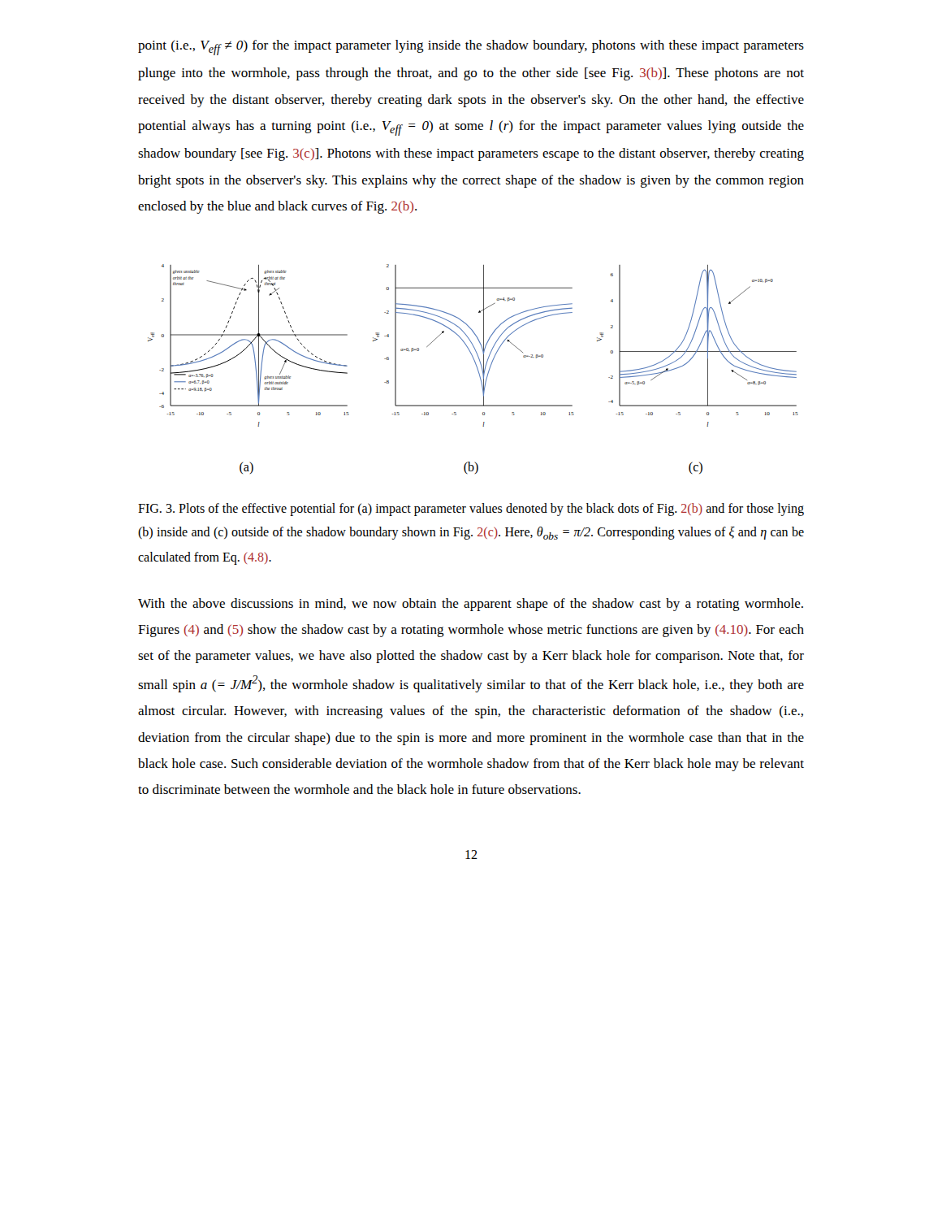point (i.e., Veff ≠ 0) for the impact parameter lying inside the shadow boundary, photons with these impact parameters plunge into the wormhole, pass through the throat, and go to the other side [see Fig. 3(b)]. These photons are not received by the distant observer, thereby creating dark spots in the observer's sky. On the other hand, the effective potential always has a turning point (i.e., Veff = 0) at some l (r) for the impact parameter values lying outside the shadow boundary [see Fig. 3(c)]. Photons with these impact parameters escape to the distant observer, thereby creating bright spots in the observer's sky. This explains why the correct shape of the shadow is given by the common region enclosed by the blue and black curves of Fig. 2(b).
4 2 0 -2 -4 -6 -15 -10 -5 0 5 10 15 l Veff gives unstable orbit at the throat gives stable orbit at the throat gives unstable orbit outside the throat α=-3.76, β=0 α=6.7, β=0 α=9.18, β=0
(a)
2 0 -2 -4 -6 -8 -15 -10 -5 0 5 10 15 l Veff α=4, β=0 α=0, β=0 α=-2, β=0
(b)
6 4 2 0 -2 -4 -15 -10 -5 0 5 10 15 l Veff α=10, β=0 α=-5, β=0 α=8, β=0
(c)
FIG. 3. Plots of the effective potential for (a) impact parameter values denoted by the black dots of Fig. 2(b) and for those lying (b) inside and (c) outside of the shadow boundary shown in Fig. 2(c). Here, θobs = π/2. Corresponding values of ξ and η can be calculated from Eq. (4.8).
With the above discussions in mind, we now obtain the apparent shape of the shadow cast by a rotating wormhole. Figures (4) and (5) show the shadow cast by a rotating wormhole whose metric functions are given by (4.10). For each set of the parameter values, we have also plotted the shadow cast by a Kerr black hole for comparison. Note that, for small spin a (= J/M2), the wormhole shadow is qualitatively similar to that of the Kerr black hole, i.e., they both are almost circular. However, with increasing values of the spin, the characteristic deformation of the shadow (i.e., deviation from the circular shape) due to the spin is more and more prominent in the wormhole case than that in the black hole case. Such considerable deviation of the wormhole shadow from that of the Kerr black hole may be relevant to discriminate between the wormhole and the black hole in future observations.
12